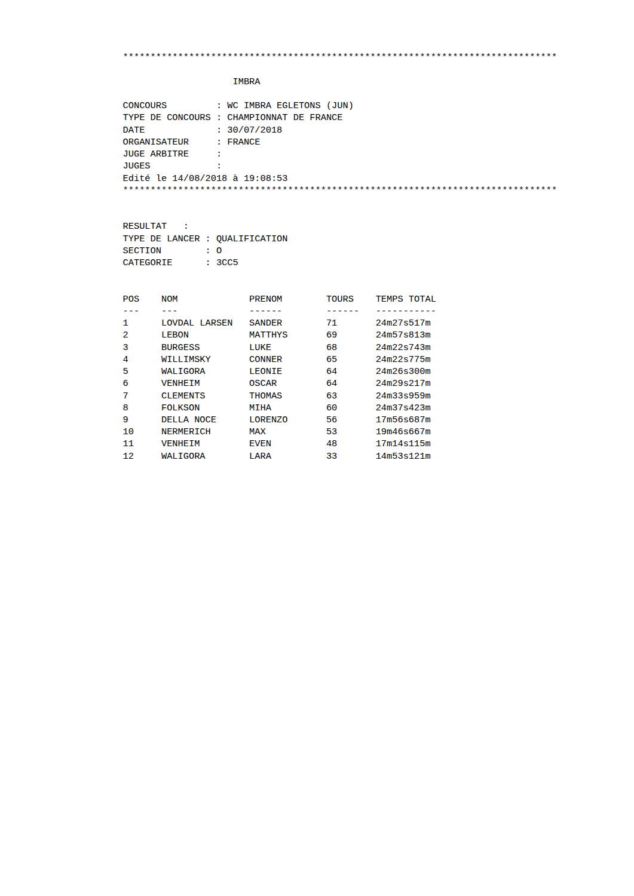*******************************************************************************

                    IMBRA

CONCOURS         : WC IMBRA EGLETONS (JUN)
TYPE DE CONCOURS : CHAMPIONNAT DE FRANCE
DATE             : 30/07/2018
ORGANISATEUR     : FRANCE
JUGE ARBITRE     :
JUGES            :
Edité le 14/08/2018 à 19:08:53
*******************************************************************************


RESULTAT   :
TYPE DE LANCER : QUALIFICATION
SECTION        : O
CATEGORIE      : 3CC5


POS    NOM             PRENOM        TOURS    TEMPS TOTAL
---    ---             ------        ------   -----------
1      LOVDAL LARSEN   SANDER        71       24m27s517m
2      LEBON           MATTHYS       69       24m57s813m
3      BURGESS         LUKE          68       24m22s743m
4      WILLIMSKY       CONNER        65       24m22s775m
5      WALIGORA        LEONIE        64       24m26s300m
6      VENHEIM         OSCAR         64       24m29s217m
7      CLEMENTS        THOMAS        63       24m33s959m
8      FOLKSON         MIHA          60       24m37s423m
9      DELLA NOCE      LORENZO       56       17m56s687m
10     NERMERICH       MAX           53       19m46s667m
11     VENHEIM         EVEN          48       17m14s115m
12     WALIGORA        LARA          33       14m53s121m